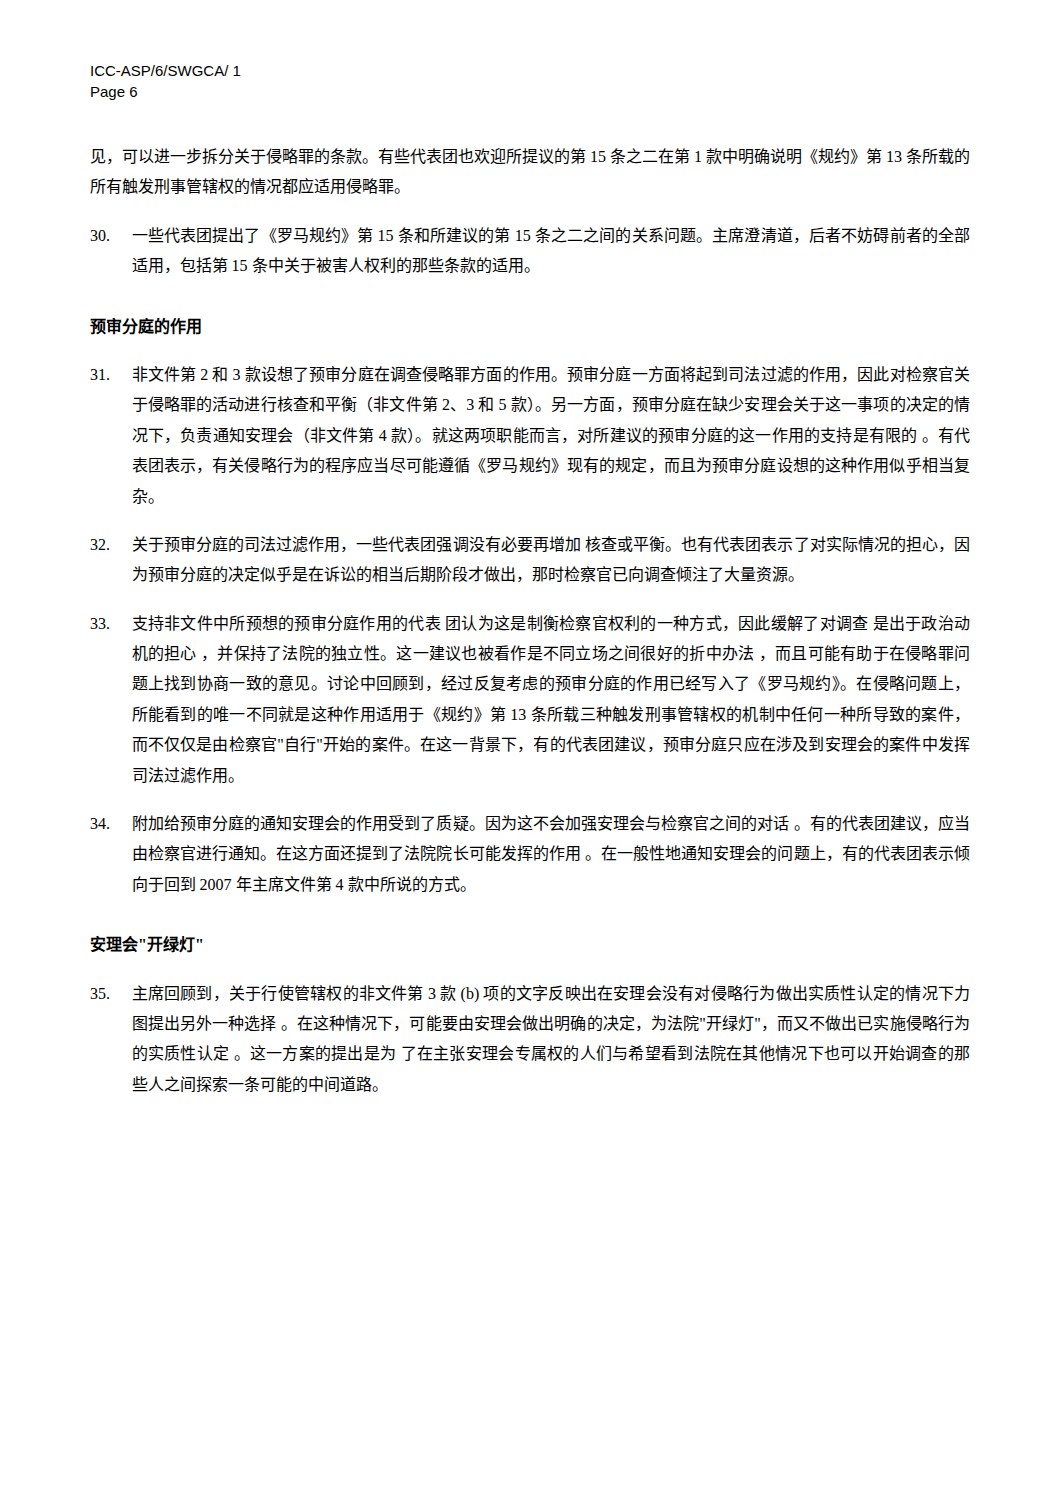ICC-ASP/6/SWGCA/ 1
Page 6
见，可以进一步拆分关于侵略罪的条款。有些代表团也欢迎所提议的第 15 条之二在第 1 款中明确说明《规约》第 13 条所载的所有触发刑事管辖权的情况都应适用侵略罪。
30.
一些代表团提出了《罗马规约》第 15 条和所建议的第 15 条之二之间的关系问题。主席澄清道，后者不妨碍前者的全部适用，包括第 15 条中关于被害人权利的那些条款的适用。
预审分庭的作用
31.
非文件第 2 和 3 款设想了预审分庭在调查侵略罪方面的作用。预审分庭一方面将起到司法过滤的作用，因此对检察官关于侵略罪的活动进行核查和平衡（非文件第 2、3 和 5 款）。另一方面，预审分庭在缺少安理会关于这一事项的决定的情况下，负责通知安理会（非文件第 4 款）。就这两项职能而言，对所建议的预审分庭的这一作用的支持是有限的 。有代表团表示，有关侵略行为的程序应当尽可能遵循《罗马规约》现有的规定，而且为预审分庭设想的这种作用似乎相当复杂。
32.
关于预审分庭的司法过滤作用，一些代表团强调没有必要再增加 核查或平衡。也有代表团表示了对实际情况的担心，因为预审分庭的决定似乎是在诉讼的相当后期阶段才做出，那时检察官已向调查倾注了大量资源。
33.
支持非文件中所预想的预审分庭作用的代表 团认为这是制衡检察官权利的一种方式，因此缓解了对调查 是出于政治动机的担心 ，并保持了法院的独立性。这一建议也被看作是不同立场之间很好的折中办法 ，而且可能有助于在侵略罪问题上找到协商一致的意见。讨论中回顾到，经过反复考虑的预审分庭的作用已经写入了《罗马规约》。在侵略问题上，所能看到的唯一不同就是这种作用适用于《规约》第 13 条所载三种触发刑事管辖权的机制中任何一种所导致的案件，而不仅仅是由检察官"自行"开始的案件。在这一背景下，有的代表团建议，预审分庭只应在涉及到安理会的案件中发挥司法过滤作用。
34.
附加给预审分庭的通知安理会的作用受到了质疑。因为这不会加强安理会与检察官之间的对话 。有的代表团建议，应当由检察官进行通知。在这方面还提到了法院院长可能发挥的作用 。在一般性地通知安理会的问题上，有的代表团表示倾向于回到 2007 年主席文件第 4 款中所说的方式。
安理会"开绿灯"
35.
主席回顾到，关于行使管辖权的非文件第 3 款 (b) 项的文字反映出在安理会没有对侵略行为做出实质性认定的情况下力图提出另外一种选择 。在这种情况下，可能要由安理会做出明确的决定，为法院"开绿灯"，而又不做出已实施侵略行为的实质性认定 。这一方案的提出是为 了在主张安理会专属权的人们与希望看到法院在其他情况下也可以开始调查的那些人之间探索一条可能的中间道路。